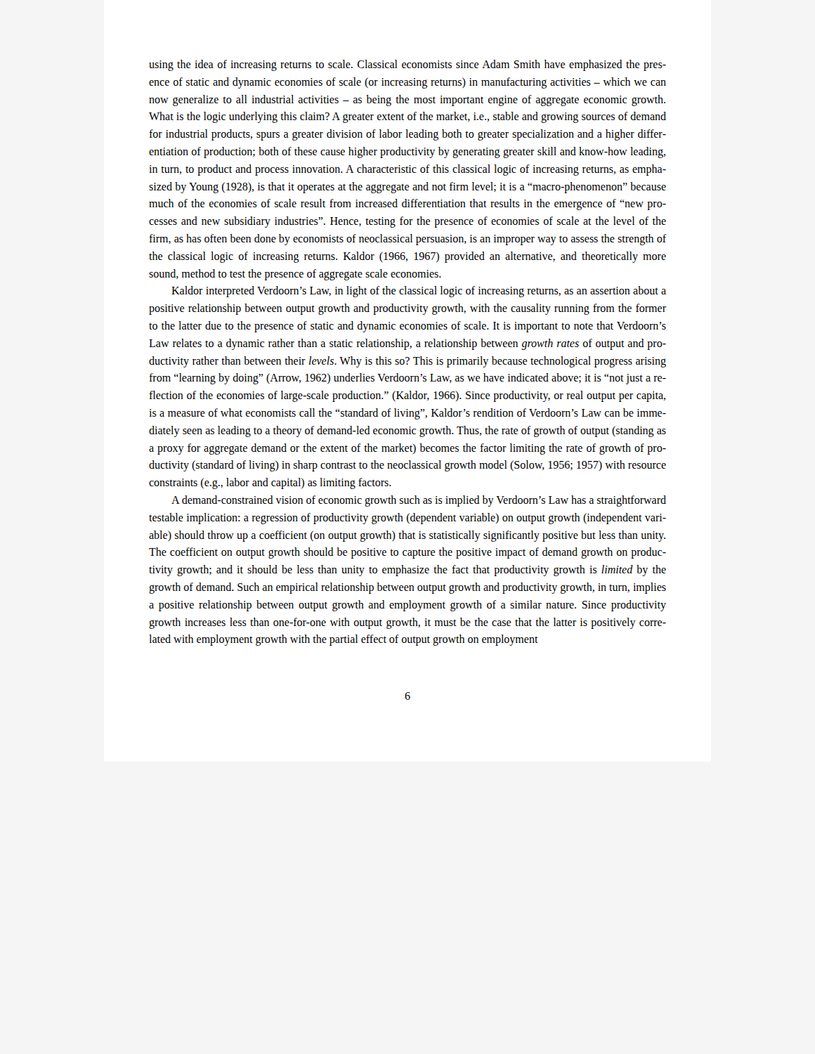using the idea of increasing returns to scale. Classical economists since Adam Smith have emphasized the presence of static and dynamic economies of scale (or increasing returns) in manufacturing activities – which we can now generalize to all industrial activities – as being the most important engine of aggregate economic growth. What is the logic underlying this claim? A greater extent of the market, i.e., stable and growing sources of demand for industrial products, spurs a greater division of labor leading both to greater specialization and a higher differentiation of production; both of these cause higher productivity by generating greater skill and know-how leading, in turn, to product and process innovation. A characteristic of this classical logic of increasing returns, as emphasized by Young (1928), is that it operates at the aggregate and not firm level; it is a “macro-phenomenon” because much of the economies of scale result from increased differentiation that results in the emergence of “new processes and new subsidiary industries”. Hence, testing for the presence of economies of scale at the level of the firm, as has often been done by economists of neoclassical persuasion, is an improper way to assess the strength of the classical logic of increasing returns. Kaldor (1966, 1967) provided an alternative, and theoretically more sound, method to test the presence of aggregate scale economies.
Kaldor interpreted Verdoorn’s Law, in light of the classical logic of increasing returns, as an assertion about a positive relationship between output growth and productivity growth, with the causality running from the former to the latter due to the presence of static and dynamic economies of scale. It is important to note that Verdoorn’s Law relates to a dynamic rather than a static relationship, a relationship between growth rates of output and productivity rather than between their levels. Why is this so? This is primarily because technological progress arising from “learning by doing” (Arrow, 1962) underlies Verdoorn’s Law, as we have indicated above; it is “not just a reflection of the economies of large-scale production.” (Kaldor, 1966). Since productivity, or real output per capita, is a measure of what economists call the “standard of living”, Kaldor’s rendition of Verdoorn’s Law can be immediately seen as leading to a theory of demand-led economic growth. Thus, the rate of growth of output (standing as a proxy for aggregate demand or the extent of the market) becomes the factor limiting the rate of growth of productivity (standard of living) in sharp contrast to the neoclassical growth model (Solow, 1956; 1957) with resource constraints (e.g., labor and capital) as limiting factors.
A demand-constrained vision of economic growth such as is implied by Verdoorn’s Law has a straightforward testable implication: a regression of productivity growth (dependent variable) on output growth (independent variable) should throw up a coefficient (on output growth) that is statistically significantly positive but less than unity. The coefficient on output growth should be positive to capture the positive impact of demand growth on productivity growth; and it should be less than unity to emphasize the fact that productivity growth is limited by the growth of demand. Such an empirical relationship between output growth and productivity growth, in turn, implies a positive relationship between output growth and employment growth of a similar nature. Since productivity growth increases less than one-for-one with output growth, it must be the case that the latter is positively correlated with employment growth with the partial effect of output growth on employment
6